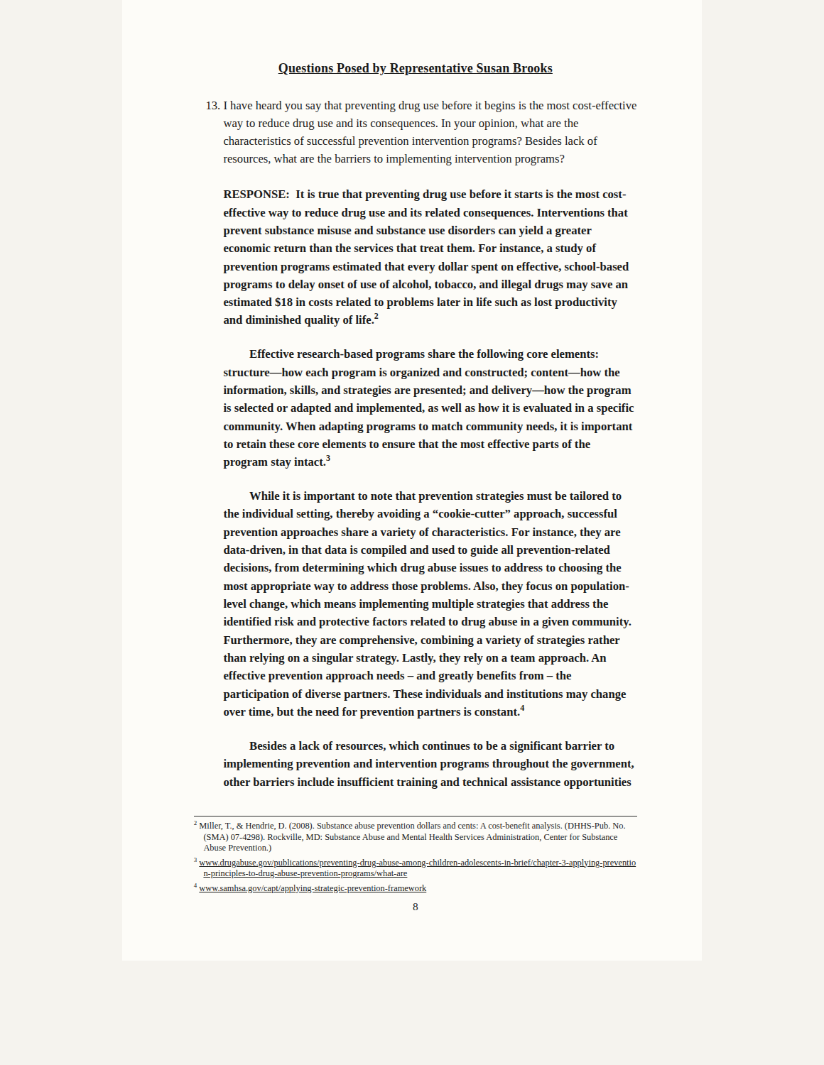Questions Posed by Representative Susan Brooks
I have heard you say that preventing drug use before it begins is the most cost-effective way to reduce drug use and its consequences. In your opinion, what are the characteristics of successful prevention intervention programs? Besides lack of resources, what are the barriers to implementing intervention programs?
RESPONSE: It is true that preventing drug use before it starts is the most cost-effective way to reduce drug use and its related consequences. Interventions that prevent substance misuse and substance use disorders can yield a greater economic return than the services that treat them. For instance, a study of prevention programs estimated that every dollar spent on effective, school-based programs to delay onset of use of alcohol, tobacco, and illegal drugs may save an estimated $18 in costs related to problems later in life such as lost productivity and diminished quality of life.2
Effective research-based programs share the following core elements: structure—how each program is organized and constructed; content—how the information, skills, and strategies are presented; and delivery—how the program is selected or adapted and implemented, as well as how it is evaluated in a specific community. When adapting programs to match community needs, it is important to retain these core elements to ensure that the most effective parts of the program stay intact.3
While it is important to note that prevention strategies must be tailored to the individual setting, thereby avoiding a “cookie-cutter” approach, successful prevention approaches share a variety of characteristics. For instance, they are data-driven, in that data is compiled and used to guide all prevention-related decisions, from determining which drug abuse issues to address to choosing the most appropriate way to address those problems. Also, they focus on population-level change, which means implementing multiple strategies that address the identified risk and protective factors related to drug abuse in a given community. Furthermore, they are comprehensive, combining a variety of strategies rather than relying on a singular strategy. Lastly, they rely on a team approach. An effective prevention approach needs – and greatly benefits from – the participation of diverse partners. These individuals and institutions may change over time, but the need for prevention partners is constant.4
Besides a lack of resources, which continues to be a significant barrier to implementing prevention and intervention programs throughout the government, other barriers include insufficient training and technical assistance opportunities
2 Miller, T., & Hendrie, D. (2008). Substance abuse prevention dollars and cents: A cost-benefit analysis. (DHHS-Pub. No. (SMA) 07-4298). Rockville, MD: Substance Abuse and Mental Health Services Administration, Center for Substance Abuse Prevention.)
3 www.drugabuse.gov/publications/preventing-drug-abuse-among-children-adolescents-in-brief/chapter-3-applying-prevention-principles-to-drug-abuse-prevention-programs/what-are
4 www.samhsa.gov/capt/applying-strategic-prevention-framework
8